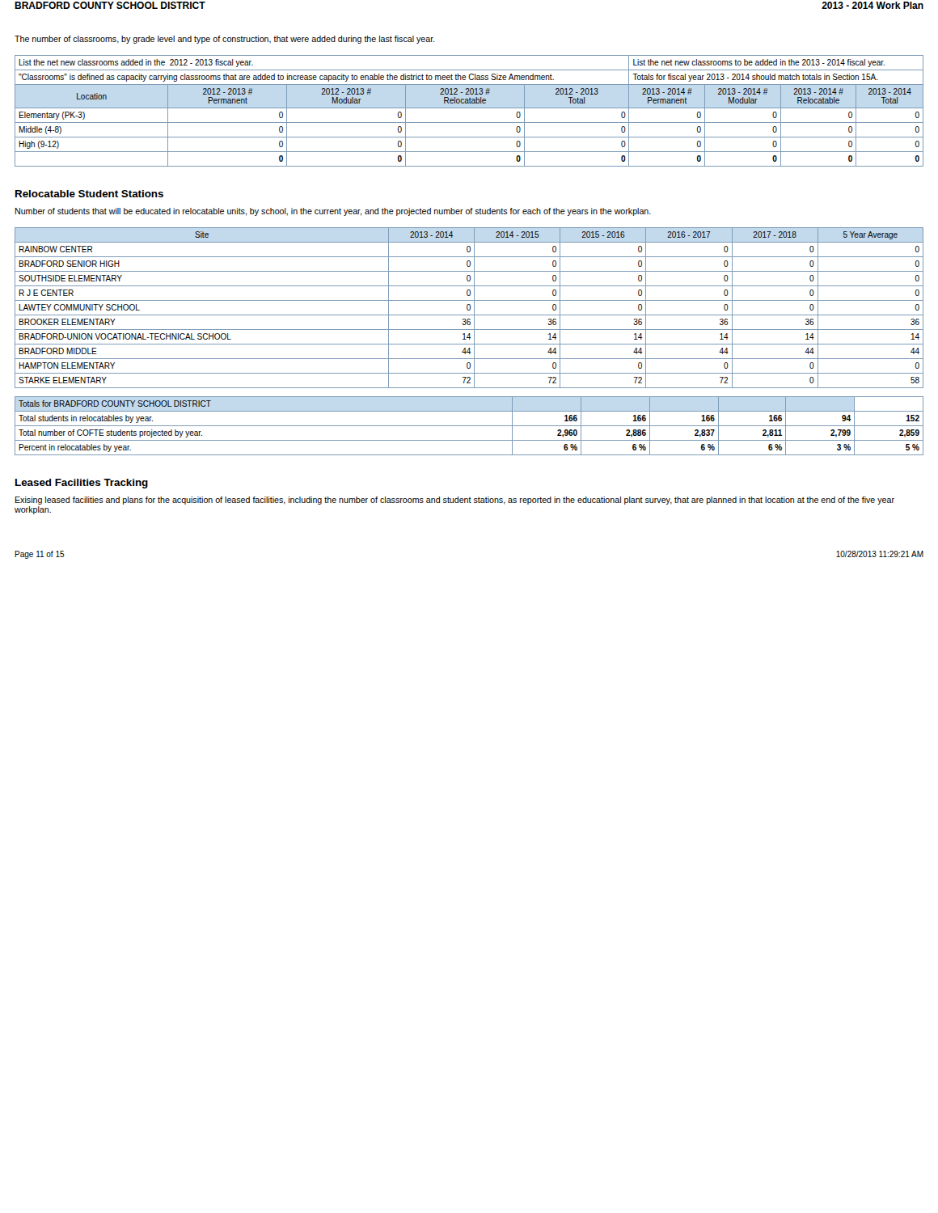BRADFORD COUNTY SCHOOL DISTRICT
2013 - 2014 Work Plan
The number of classrooms, by grade level and type of construction, that were added during the last fiscal year.
| List the net new classrooms added in the 2012 - 2013 fiscal year. | List the net new classrooms to be added in the 2013 - 2014 fiscal year. |
| "Classrooms" is defined as capacity carrying classrooms that are added to increase capacity to enable the district to meet the Class Size Amendment. | Totals for fiscal year 2013 - 2014 should match totals in Section 15A. |
| Location | 2012 - 2013 # Permanent | 2012 - 2013 # Modular | 2012 - 2013 # Relocatable | 2012 - 2013 Total | 2013 - 2014 # Permanent | 2013 - 2014 # Modular | 2013 - 2014 # Relocatable | 2013 - 2014 Total |
| Elementary (PK-3) | 0 | 0 | 0 | 0 | 0 | 0 | 0 | 0 |
| Middle (4-8) | 0 | 0 | 0 | 0 | 0 | 0 | 0 | 0 |
| High (9-12) | 0 | 0 | 0 | 0 | 0 | 0 | 0 | 0 |
| | 0 | 0 | 0 | 0 | 0 | 0 | 0 | 0 |
Relocatable Student Stations
Number of students that will be educated in relocatable units, by school, in the current year, and the projected number of students for each of the years in the workplan.
| Site | 2013 - 2014 | 2014 - 2015 | 2015 - 2016 | 2016 - 2017 | 2017 - 2018 | 5 Year Average |
| --- | --- | --- | --- | --- | --- | --- |
| RAINBOW CENTER | 0 | 0 | 0 | 0 | 0 | 0 |
| BRADFORD SENIOR HIGH | 0 | 0 | 0 | 0 | 0 | 0 |
| SOUTHSIDE ELEMENTARY | 0 | 0 | 0 | 0 | 0 | 0 |
| R J E CENTER | 0 | 0 | 0 | 0 | 0 | 0 |
| LAWTEY COMMUNITY SCHOOL | 0 | 0 | 0 | 0 | 0 | 0 |
| BROOKER ELEMENTARY | 36 | 36 | 36 | 36 | 36 | 36 |
| BRADFORD-UNION VOCATIONAL-TECHNICAL SCHOOL | 14 | 14 | 14 | 14 | 14 | 14 |
| BRADFORD MIDDLE | 44 | 44 | 44 | 44 | 44 | 44 |
| HAMPTON ELEMENTARY | 0 | 0 | 0 | 0 | 0 | 0 |
| STARKE ELEMENTARY | 72 | 72 | 72 | 72 | 0 | 58 |
| Totals for BRADFORD COUNTY SCHOOL DISTRICT | | | | | |
| --- | --- | --- | --- | --- | --- |
| Total students in relocatables by year. | 166 | 166 | 166 | 166 | 94 | 152 |
| Total number of COFTE students projected by year. | 2,960 | 2,886 | 2,837 | 2,811 | 2,799 | 2,859 |
| Percent in relocatables by year. | 6 % | 6 % | 6 % | 6 % | 3 % | 5 % |
Leased Facilities Tracking
Exising leased facilities and plans for the acquisition of leased facilities, including the number of classrooms and student stations, as reported in the educational plant survey, that are planned in that location at the end of the five year workplan.
Page 11 of 15
10/28/2013 11:29:21 AM